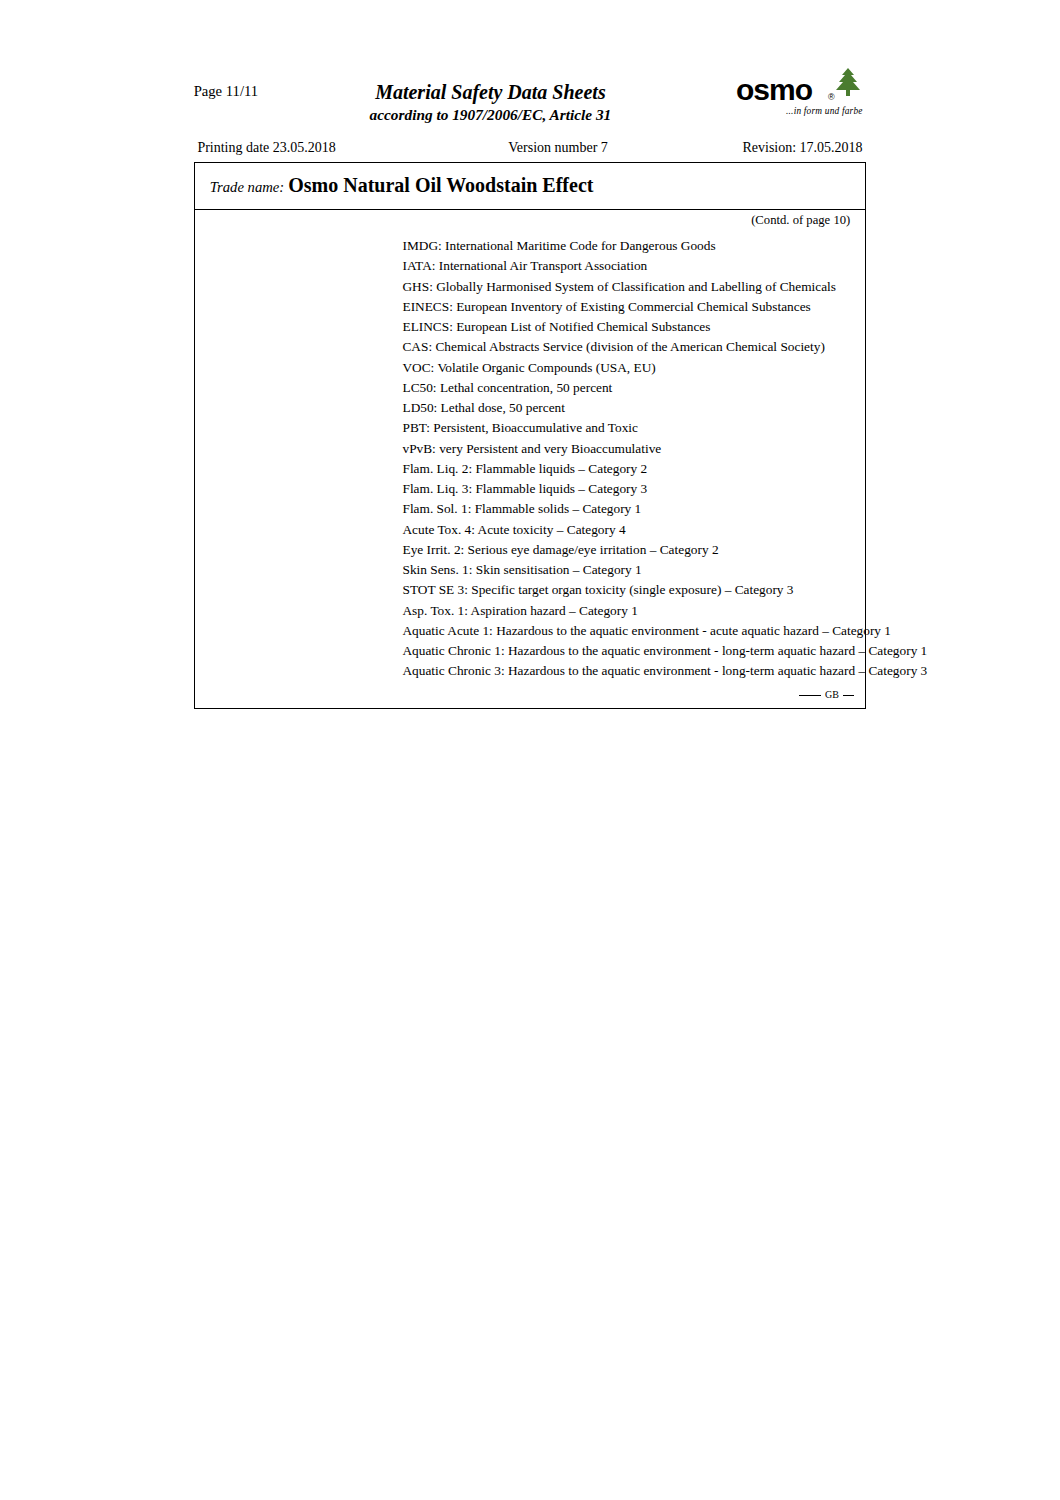Page 11/11
Material Safety Data Sheets
according to 1907/2006/EC, Article 31
osmo ®
...in form und farbe
Printing date 23.05.2018
Version number 7
Revision: 17.05.2018
Trade name: Osmo Natural Oil Woodstain Effect
(Contd. of page 10)
IMDG: International Maritime Code for Dangerous Goods
IATA: International Air Transport Association
GHS: Globally Harmonised System of Classification and Labelling of Chemicals
EINECS: European Inventory of Existing Commercial Chemical Substances
ELINCS: European List of Notified Chemical Substances
CAS: Chemical Abstracts Service (division of the American Chemical Society)
VOC: Volatile Organic Compounds (USA, EU)
LC50: Lethal concentration, 50 percent
LD50: Lethal dose, 50 percent
PBT: Persistent, Bioaccumulative and Toxic
vPvB: very Persistent and very Bioaccumulative
Flam. Liq. 2: Flammable liquids – Category 2
Flam. Liq. 3: Flammable liquids – Category 3
Flam. Sol. 1: Flammable solids – Category 1
Acute Tox. 4: Acute toxicity – Category 4
Eye Irrit. 2: Serious eye damage/eye irritation – Category 2
Skin Sens. 1: Skin sensitisation – Category 1
STOT SE 3: Specific target organ toxicity (single exposure) – Category 3
Asp. Tox. 1: Aspiration hazard – Category 1
Aquatic Acute 1: Hazardous to the aquatic environment - acute aquatic hazard – Category 1
Aquatic Chronic 1: Hazardous to the aquatic environment - long-term aquatic hazard – Category 1
Aquatic Chronic 3: Hazardous to the aquatic environment - long-term aquatic hazard – Category 3
GB